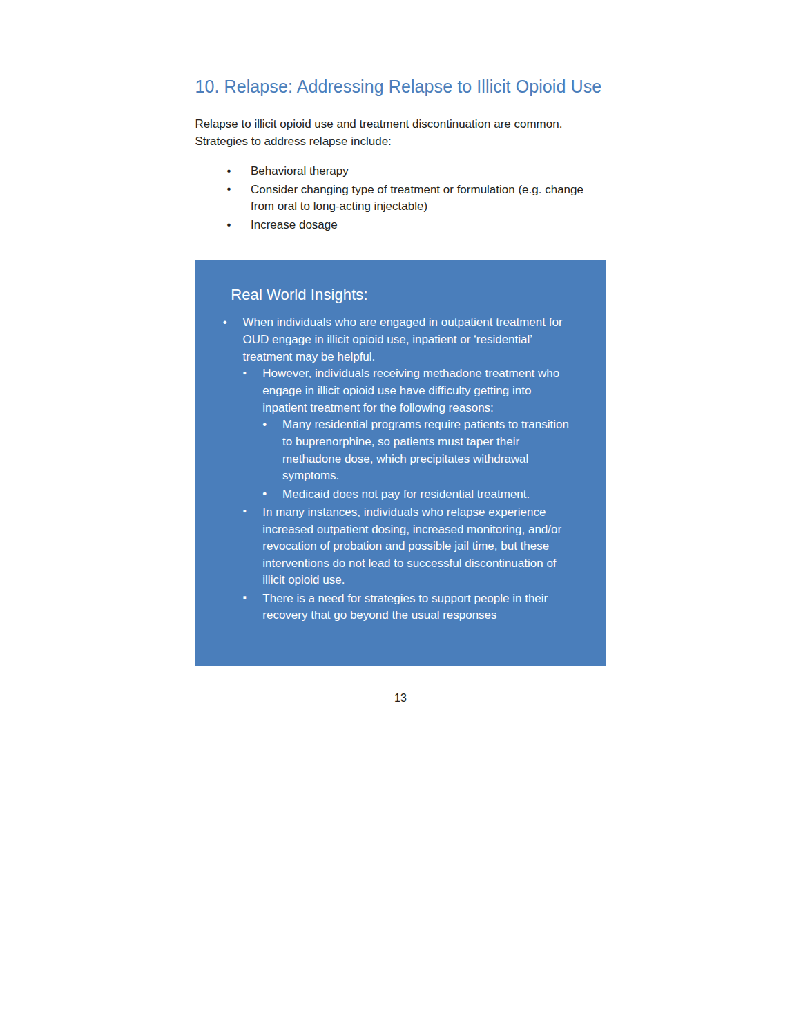10. Relapse: Addressing Relapse to Illicit Opioid Use
Relapse to illicit opioid use and treatment discontinuation are common. Strategies to address relapse include:
Behavioral therapy
Consider changing type of treatment or formulation (e.g. change from oral to long-acting injectable)
Increase dosage
Real World Insights:
When individuals who are engaged in outpatient treatment for OUD engage in illicit opioid use, inpatient or ‘residential’ treatment may be helpful.
However, individuals receiving methadone treatment who engage in illicit opioid use have difficulty getting into inpatient treatment for the following reasons:
Many residential programs require patients to transition to buprenorphine, so patients must taper their methadone dose, which precipitates withdrawal symptoms.
Medicaid does not pay for residential treatment.
In many instances, individuals who relapse experience increased outpatient dosing, increased monitoring, and/or revocation of probation and possible jail time, but these interventions do not lead to successful discontinuation of illicit opioid use.
There is a need for strategies to support people in their recovery that go beyond the usual responses
13